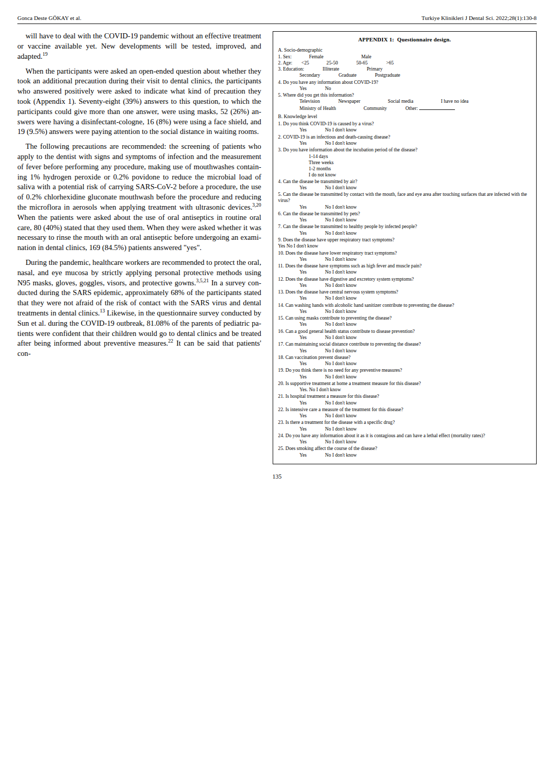Gonca Deste GÖKAY et al.
Turkiye Klinikleri J Dental Sci. 2022;28(1):130-8
will have to deal with the COVID-19 pandemic without an effective treatment or vaccine available yet. New developments will be tested, improved, and adapted.19
When the participants were asked an open-ended question about whether they took an additional precaution during their visit to dental clinics, the participants who answered positively were asked to indicate what kind of precaution they took (Appendix 1). Seventy-eight (39%) answers to this question, to which the participants could give more than one answer, were using masks, 52 (26%) answers were having a disinfectant-cologne, 16 (8%) were using a face shield, and 19 (9.5%) answers were paying attention to the social distance in waiting rooms.
The following precautions are recommended: the screening of patients who apply to the dentist with signs and symptoms of infection and the measurement of fever before performing any procedure, making use of mouthwashes containing 1% hydrogen peroxide or 0.2% povidone to reduce the microbial load of saliva with a potential risk of carrying SARS-CoV-2 before a procedure, the use of 0.2% chlorhexidine gluconate mouthwash before the procedure and reducing the microflora in aerosols when applying treatment with ultrasonic devices.3,20 When the patients were asked about the use of oral antiseptics in routine oral care, 80 (40%) stated that they used them. When they were asked whether it was necessary to rinse the mouth with an oral antiseptic before undergoing an examination in dental clinics, 169 (84.5%) patients answered "yes".
During the pandemic, healthcare workers are recommended to protect the oral, nasal, and eye mucosa by strictly applying personal protective methods using N95 masks, gloves, goggles, visors, and protective gowns.3,5,21 In a survey conducted during the SARS epidemic, approximately 68% of the participants stated that they were not afraid of the risk of contact with the SARS virus and dental treatments in dental clinics.13 Likewise, in the questionnaire survey conducted by Sun et al. during the COVID-19 outbreak, 81.08% of the parents of pediatric patients were confident that their children would go to dental clinics and be treated after being informed about preventive measures.22 It can be said that patients' con-
APPENDIX 1: Questionnaire design.
A. Socio-demographic
1. Sex: Female Male
2. Age: <25 25-50 50-65 >65
3. Education: Illiterate Primary
Secondary Graduate Postgraduate
4. Do you have any information about COVID-19?
Yes No
5. Where did you get this information?
Television Newspaper Social media I have no idea
Ministry of Health Community Other:
B. Knowledge level
1. Do you think COVID-19 is caused by a virus?
Yes No I don't know
2. COVID-19 is an infectious and death-causing disease?
Yes No I don't know
3. Do you have information about the incubation period of the disease?
1-14 days
Three weeks
1-2 months
I do not know
4. Can the disease be transmitted by air?
Yes No I don't know
5. Can the disease be transmitted by contact with the mouth, face and eye area after touching surfaces that are infected with the virus?
Yes No I don't know
6. Can the disease be transmitted by pets?
Yes No I don't know
7. Can the disease be transmitted to healthy people by infected people?
Yes No I don't know
9. Does the disease have upper respiratory tract symptoms?
Yes No I don't know
10. Does the disease have lower respiratory tract symptoms?
Yes No I don't know
11. Does the disease have symptoms such as high fever and muscle pain?
Yes No I don't know
12. Does the disease have digestive and excretory system symptoms?
Yes No I don't know
13. Does the disease have central nervous system symptoms?
Yes No I don't know
14. Can washing hands with alcoholic hand sanitizer contribute to preventing the disease?
Yes No I don't know
15. Can using masks contribute to preventing the disease?
Yes No I don't know
16. Can a good general health status contribute to disease prevention?
Yes No I don't know
17. Can maintaining social distance contribute to preventing the disease?
Yes No I don't know
18. Can vaccination prevent disease?
Yes No I don't know
19. Do you think there is no need for any preventive measures?
Yes No I don't know
20. Is supportive treatment at home a treatment measure for this disease?
Yes. No I don't know
21. Is hospital treatment a measure for this disease?
Yes No I don't know
22. Is intensive care a measure of the treatment for this disease?
Yes No I don't know
23. Is there a treatment for the disease with a specific drug?
Yes No I don't know
24. Do you have any information about it as it is contagious and can have a lethal effect (mortality rates)?
Yes No I don't know
25. Does smoking affect the course of the disease?
Yes No I don't know
135